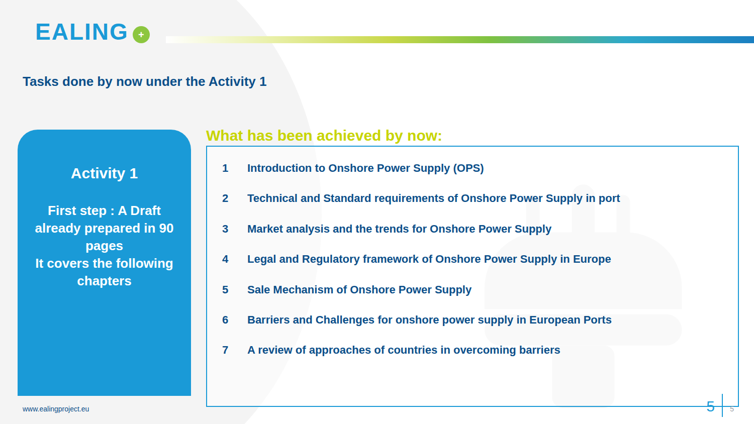EALING +
Tasks done by now under the Activity 1
Activity 1
First step : A Draft already prepared in 90 pages
It covers the following chapters
What has been achieved by now:
1 Introduction to Onshore Power Supply (OPS)
2 Technical and Standard requirements of Onshore Power Supply in port
3 Market analysis and the trends for Onshore Power Supply
4 Legal and Regulatory framework of Onshore Power Supply in Europe
5 Sale Mechanism of Onshore Power Supply
6 Barriers and Challenges for onshore power supply in European Ports
7 A review of approaches of countries in overcoming barriers
www.ealingproject.eu
5
5